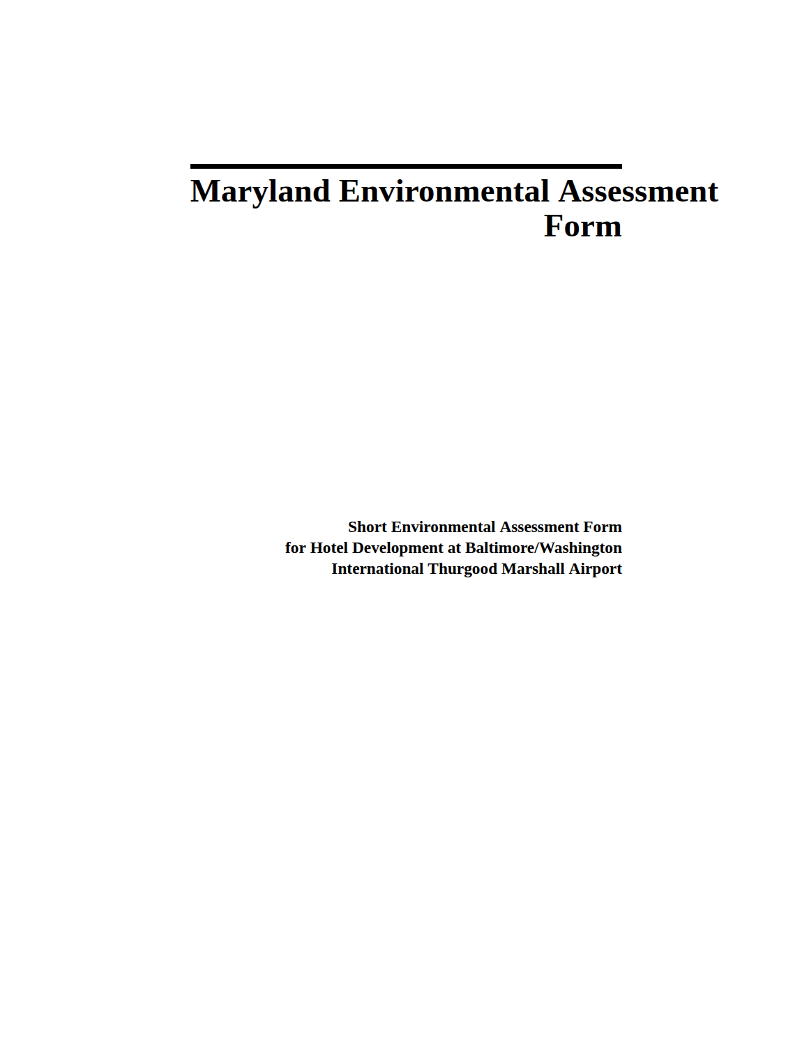Maryland Environmental Assessment
Form
Short Environmental Assessment Form
for Hotel Development at Baltimore/Washington
International Thurgood Marshall Airport